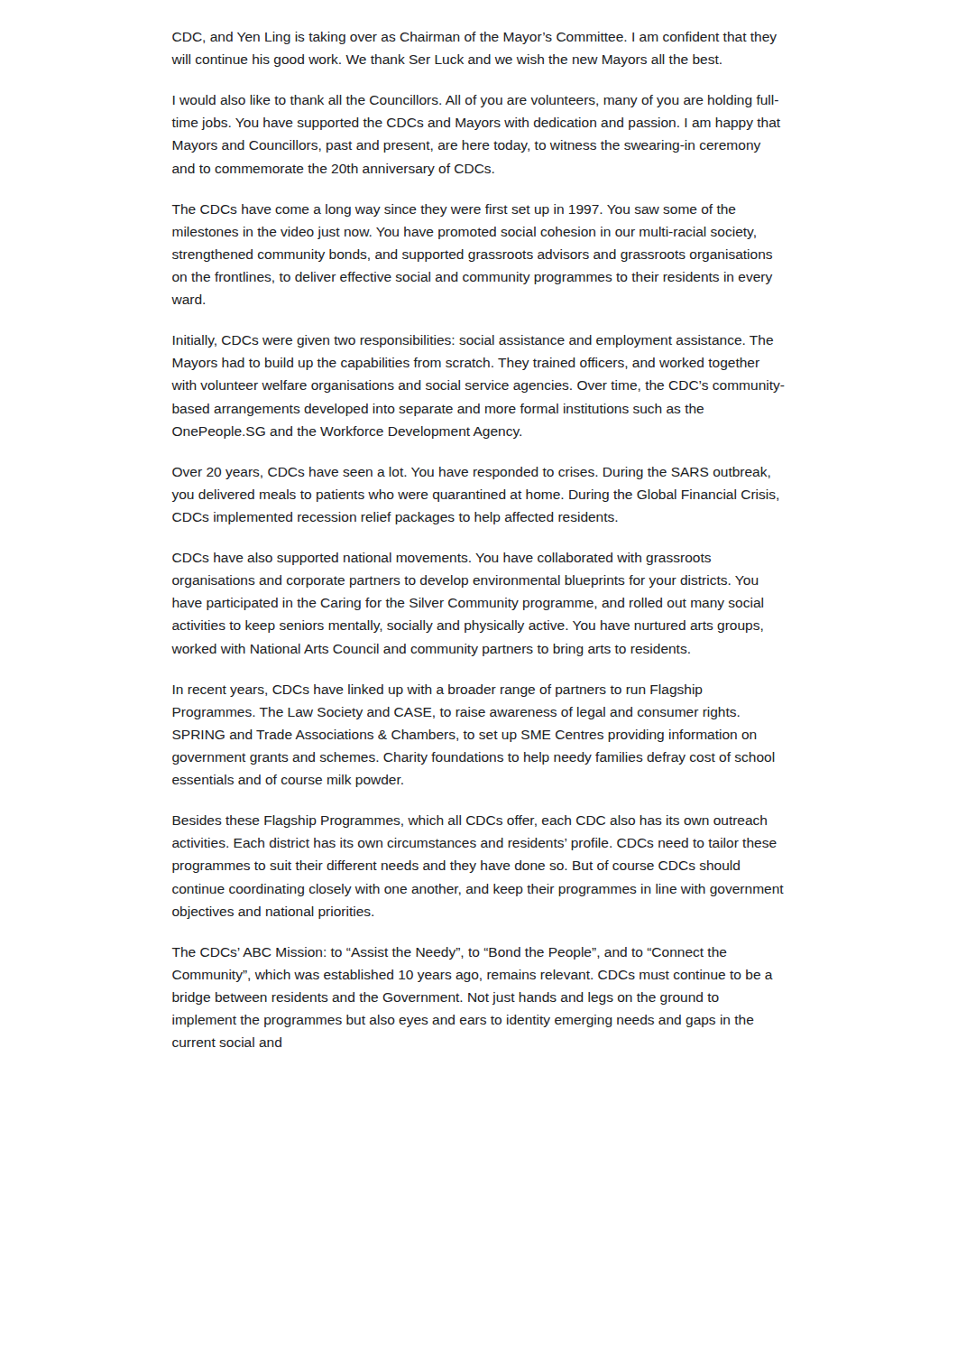CDC, and Yen Ling is taking over as Chairman of the Mayor’s Committee. I am confident that they will continue his good work. We thank Ser Luck and we wish the new Mayors all the best.
I would also like to thank all the Councillors. All of you are volunteers, many of you are holding full-time jobs. You have supported the CDCs and Mayors with dedication and passion. I am happy that Mayors and Councillors, past and present, are here today, to witness the swearing-in ceremony and to commemorate the 20th anniversary of CDCs.
The CDCs have come a long way since they were first set up in 1997. You saw some of the milestones in the video just now. You have promoted social cohesion in our multi-racial society, strengthened community bonds, and supported grassroots advisors and grassroots organisations on the frontlines, to deliver effective social and community programmes to their residents in every ward.
Initially, CDCs were given two responsibilities: social assistance and employment assistance. The Mayors had to build up the capabilities from scratch. They trained officers, and worked together with volunteer welfare organisations and social service agencies. Over time, the CDC’s community-based arrangements developed into separate and more formal institutions such as the OnePeople.SG and the Workforce Development Agency.
Over 20 years, CDCs have seen a lot. You have responded to crises. During the SARS outbreak, you delivered meals to patients who were quarantined at home. During the Global Financial Crisis, CDCs implemented recession relief packages to help affected residents.
CDCs have also supported national movements. You have collaborated with grassroots organisations and corporate partners to develop environmental blueprints for your districts. You have participated in the Caring for the Silver Community programme, and rolled out many social activities to keep seniors mentally, socially and physically active. You have nurtured arts groups, worked with National Arts Council and community partners to bring arts to residents.
In recent years, CDCs have linked up with a broader range of partners to run Flagship Programmes. The Law Society and CASE, to raise awareness of legal and consumer rights. SPRING and Trade Associations & Chambers, to set up SME Centres providing information on government grants and schemes. Charity foundations to help needy families defray cost of school essentials and of course milk powder.
Besides these Flagship Programmes, which all CDCs offer, each CDC also has its own outreach activities. Each district has its own circumstances and residents’ profile. CDCs need to tailor these programmes to suit their different needs and they have done so. But of course CDCs should continue coordinating closely with one another, and keep their programmes in line with government objectives and national priorities.
The CDCs’ ABC Mission: to “Assist the Needy”, to “Bond the People”, and to “Connect the Community”, which was established 10 years ago, remains relevant. CDCs must continue to be a bridge between residents and the Government. Not just hands and legs on the ground to implement the programmes but also eyes and ears to identity emerging needs and gaps in the current social and